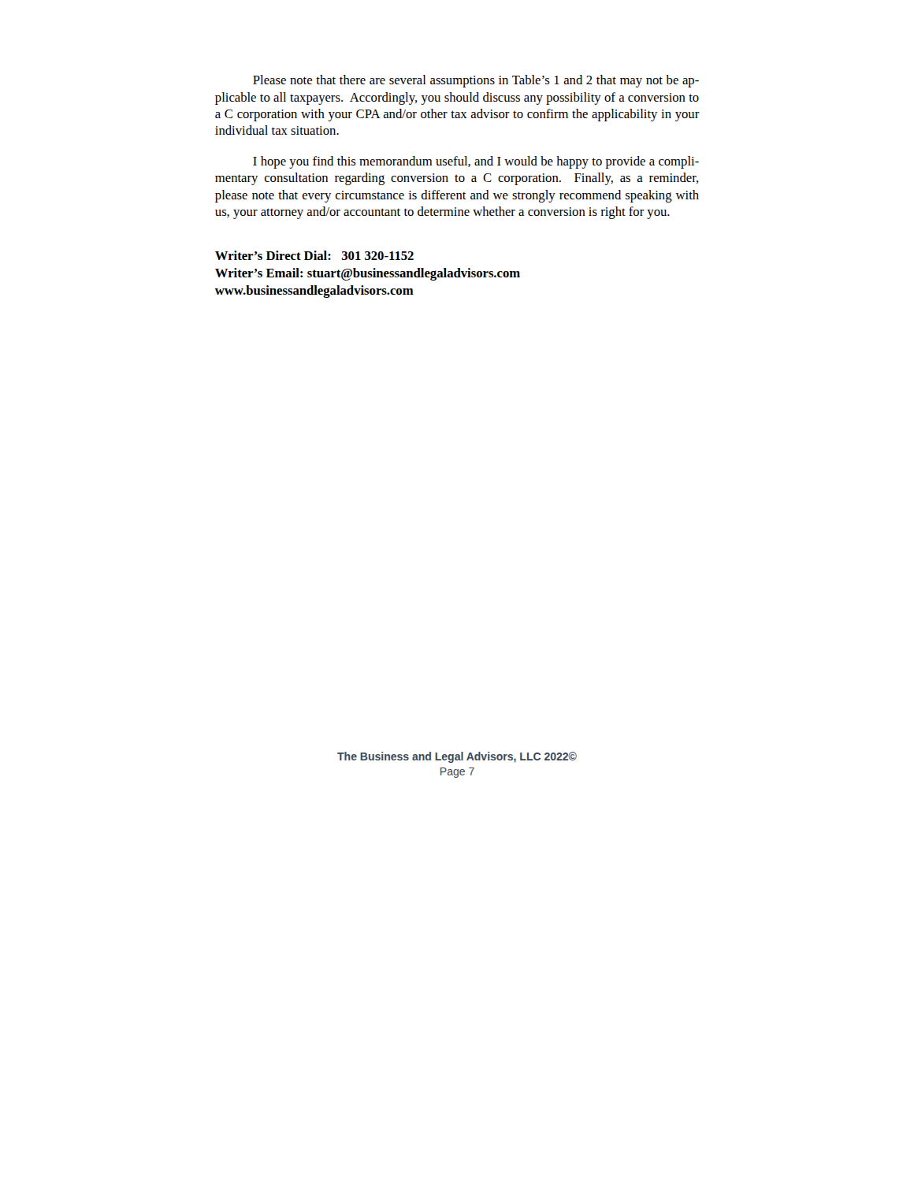Please note that there are several assumptions in Table’s 1 and 2 that may not be applicable to all taxpayers. Accordingly, you should discuss any possibility of a conversion to a C corporation with your CPA and/or other tax advisor to confirm the applicability in your individual tax situation.
I hope you find this memorandum useful, and I would be happy to provide a complimentary consultation regarding conversion to a C corporation. Finally, as a reminder, please note that every circumstance is different and we strongly recommend speaking with us, your attorney and/or accountant to determine whether a conversion is right for you.
Writer’s Direct Dial: 301 320-1152
Writer’s Email: stuart@businessandlegaladvisors.com
www.businessandlegaladvisors.com
The Business and Legal Advisors, LLC 2022©
Page 7